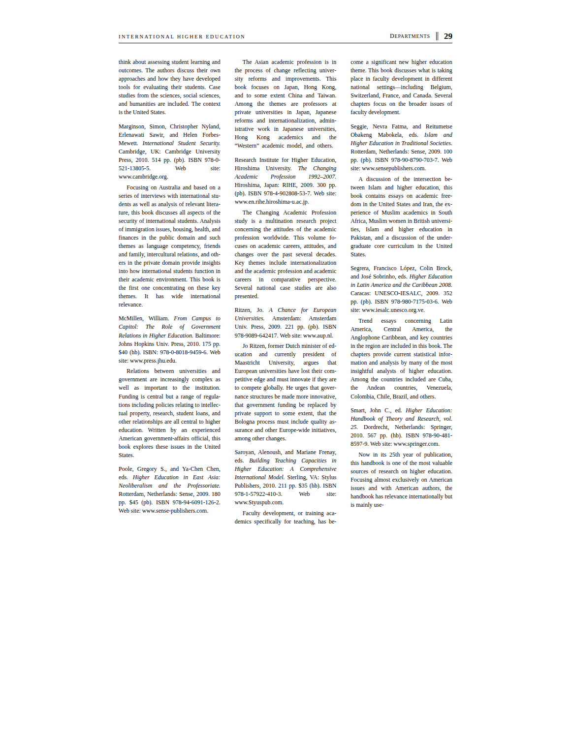International Higher Education
Departments 29
think about assessing student learning and outcomes. The authors discuss their own approaches and how they have developed tools for evaluating their students. Case studies from the sciences, social sciences, and humanities are included. The context is the United States.
Marginson, Simon, Christopher Nyland, Erlenawati Sawir, and Helen Forbes-Mewett. International Student Security. Cambridge, UK: Cambridge University Press, 2010. 514 pp. (pb). ISBN 978-0-521-13805-5. Web site: www.cambridge.org.
Focusing on Australia and based on a series of interviews with international students as well as analysis of relevant literature, this book discusses all aspects of the security of international students. Analysis of immigration issues, housing, health, and finances in the public domain and such themes as language competency, friends and family, intercultural relations, and others in the private domain provide insights into how international students function in their academic environment. This book is the first one concentrating on these key themes. It has wide international relevance.
McMillen, William. From Campus to Capitol: The Role of Government Relations in Higher Education. Baltimore: Johns Hopkins Univ. Press, 2010. 175 pp. $40 (hb). ISBN: 978-0-8018-9459-6. Web site: www.press.jhu.edu.
Relations between universities and government are increasingly complex as well as important to the institution. Funding is central but a range of regulations including policies relating to intellectual property, research, student loans, and other relationships are all central to higher education. Written by an experienced American government-affairs official, this book explores these issues in the United States.
Poole, Gregory S., and Ya-Chen Chen, eds. Higher Education in East Asia: Neoliberalism and the Professoriate. Rotterdam, Netherlands: Sense, 2009. 180 pp. $45 (pb). ISBN 978-94-6091-126-2. Web site: www.sense-publishers.com.
The Asian academic profession is in the process of change reflecting university reforms and improvements. This book focuses on Japan, Hong Kong, and to some extent China and Taiwan. Among the themes are professors at private universities in Japan, Japanese reforms and internationalization, administrative work in Japanese universities, Hong Kong academics and the “Western” academic model, and others.
Research Institute for Higher Education, Hiroshima University. The Changing Academic Profession 1992–2007. Hiroshima, Japan: RIHE, 2009. 300 pp. (pb). ISBN 978-4-902808-53-7. Web site: www.en.rihe.hiroshima-u.ac.jp.
The Changing Academic Profession study is a multination research project concerning the attitudes of the academic profession worldwide. This volume focuses on academic careers, attitudes, and changes over the past several decades. Key themes include internationalization and the academic profession and academic careers in comparative perspective. Several national case studies are also presented.
Ritzen, Jo. A Chance for European Universities. Amsterdam: Amsterdam Univ. Press, 2009. 221 pp. (pb). ISBN 978-9089-642417. Web site: www.aup.nl.
Jo Ritzen, former Dutch minister of education and currently president of Maastricht University, argues that European universities have lost their competitive edge and must innovate if they are to compete globally. He urges that governance structures be made more innovative, that government funding be replaced by private support to some extent, that the Bologna process must include quality assurance and other Europe-wide initiatives, among other changes.
Saroyan, Alenoush, and Mariane Frenay, eds. Building Teaching Capacities in Higher Education: A Comprehensive International Model. Sterling, VA: Stylus Publishers, 2010. 211 pp. $35 (hb). ISBN 978-1-57922-410-3. Web site: www.Styuspub.com.
Faculty development, or training academics specifically for teaching, has become a significant new higher education theme. This book discusses what is taking place in faculty development in different national settings—including Belgium, Switzerland, France, and Canada. Several chapters focus on the broader issues of faculty development.
Seggie, Nevra Fatma, and Reitumetse Obakeng Mabokela, eds. Islam and Higher Education in Traditional Societies. Rotterdam, Netherlands: Sense, 2009. 100 pp. (pb). ISBN 978-90-8790-703-7. Web site: www.sensepublishers.com.
A discussion of the intersection between Islam and higher education, this book contains essays on academic freedom in the United States and Iran, the experience of Muslim academics in South Africa, Muslim women in British universities, Islam and higher education in Pakistan, and a discussion of the undergraduate core curriculum in the United States.
Segrera, Francisco López, Colin Brock, and José Sobrinho, eds. Higher Education in Latin America and the Caribbean 2008. Caracas: UNESCO-IESALC, 2009. 352 pp. (pb). ISBN 978-980-7175-03-6. Web site: www.iesalc.unesco.org.ve.
Trend essays concerning Latin America, Central America, the Anglophone Caribbean, and key countries in the region are included in this book. The chapters provide current statistical information and analysis by many of the most insightful analysts of higher education. Among the countries included are Cuba, the Andean countries, Venezuela, Colombia, Chile, Brazil, and others.
Smart, John C., ed. Higher Education: Handbook of Theory and Research, vol. 25. Dordrecht, Netherlands: Springer, 2010. 567 pp. (hb). ISBN 978-90-481-8597-9. Web site: www.springer.com.
Now in its 25th year of publication, this handbook is one of the most valuable sources of research on higher education. Focusing almost exclusively on American issues and with American authors, the handbook has relevance internationally but is mainly use-